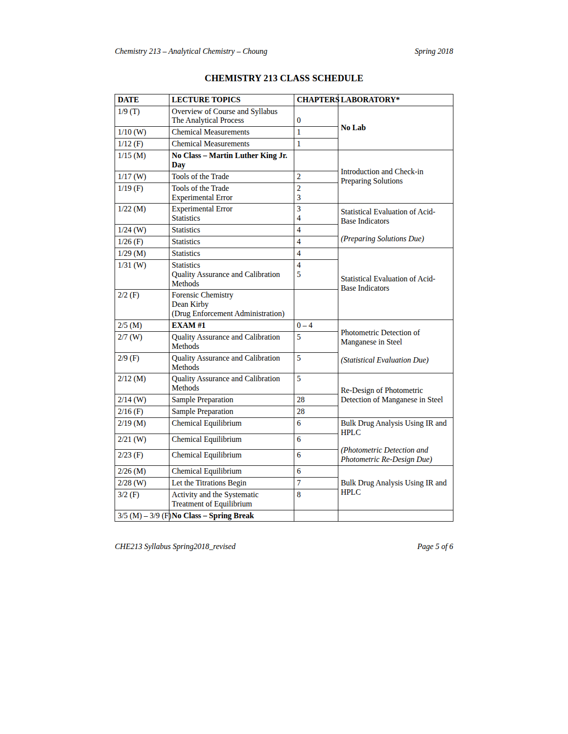Chemistry 213 – Analytical Chemistry – Choung Spring 2018
CHEMISTRY 213 CLASS SCHEDULE
| DATE | LECTURE TOPICS | CHAPTERS | LABORATORY* |
| --- | --- | --- | --- |
| 1/9 (T) | Overview of Course and Syllabus The Analytical Process | 0 | No Lab |
| 1/10 (W) | Chemical Measurements | 1 |
| 1/12 (F) | Chemical Measurements | 1 |
| 1/15 (M) | No Class – Martin Luther King Jr. Day | | Introduction and Check-in Preparing Solutions |
| 1/17 (W) | Tools of the Trade | 2 |
| 1/19 (F) | Tools of the Trade Experimental Error | 2 3 |
| 1/22 (M) | Experimental Error Statistics | 3 4 | Statistical Evaluation of Acid-Base Indicators (Preparing Solutions Due) |
| 1/24 (W) | Statistics | 4 |
| 1/26 (F) | Statistics | 4 |
| 1/29 (M) | Statistics | 4 | Statistical Evaluation of Acid-Base Indicators |
| 1/31 (W) | Statistics Quality Assurance and Calibration Methods | 4 5 |
| 2/2 (F) | Forensic Chemistry Dean Kirby (Drug Enforcement Administration) | |
| 2/5 (M) | EXAM #1 | 0 – 4 | Photometric Detection of Manganese in Steel (Statistical Evaluation Due) |
| 2/7 (W) | Quality Assurance and Calibration Methods | 5 |
| 2/9 (F) | Quality Assurance and Calibration Methods | 5 |
| 2/12 (M) | Quality Assurance and Calibration Methods | 5 | Re-Design of Photometric Detection of Manganese in Steel |
| 2/14 (W) | Sample Preparation | 28 |
| 2/16 (F) | Sample Preparation | 28 |
| 2/19 (M) | Chemical Equilibrium | 6 | Bulk Drug Analysis Using IR and HPLC (Photometric Detection and Photometric Re-Design Due) |
| 2/21 (W) | Chemical Equilibrium | 6 |
| 2/23 (F) | Chemical Equilibrium | 6 |
| 2/26 (M) | Chemical Equilibrium | 6 | Bulk Drug Analysis Using IR and HPLC |
| 2/28 (W) | Let the Titrations Begin | 7 |
| 3/2 (F) | Activity and the Systematic Treatment of Equilibrium | 8 |
| 3/5 (M) – 3/9 (F) | No Class – Spring Break | | |
CHE213 Syllabus Spring2018_revised Page 5 of 6